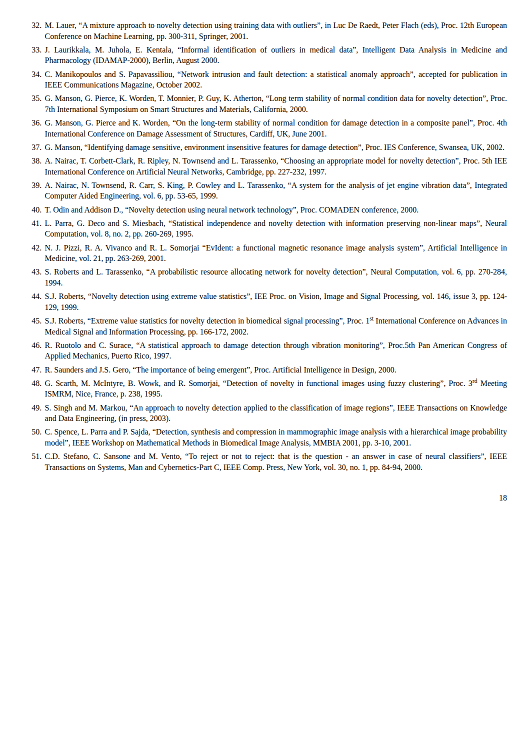M. Lauer, “A mixture approach to novelty detection using training data with outliers”, in Luc De Raedt, Peter Flach (eds), Proc. 12th European Conference on Machine Learning, pp. 300-311, Springer, 2001.
J. Laurikkala, M. Juhola, E. Kentala, “Informal identification of outliers in medical data”, Intelligent Data Analysis in Medicine and Pharmacology (IDAMAP-2000), Berlin, August 2000.
C. Manikopoulos and S. Papavassiliou, “Network intrusion and fault detection: a statistical anomaly approach”, accepted for publication in IEEE Communications Magazine, October 2002.
G. Manson, G. Pierce, K. Worden, T. Monnier, P. Guy, K. Atherton, “Long term stability of normal condition data for novelty detection”, Proc. 7th International Symposium on Smart Structures and Materials, California, 2000.
G. Manson, G. Pierce and K. Worden, “On the long-term stability of normal condition for damage detection in a composite panel”, Proc. 4th International Conference on Damage Assessment of Structures, Cardiff, UK, June 2001.
G. Manson, “Identifying damage sensitive, environment insensitive features for damage detection”, Proc. IES Conference, Swansea, UK, 2002.
A. Nairac, T. Corbett-Clark, R. Ripley, N. Townsend and L. Tarassenko, “Choosing an appropriate model for novelty detection”, Proc. 5th IEE International Conference on Artificial Neural Networks, Cambridge, pp. 227-232, 1997.
A. Nairac, N. Townsend, R. Carr, S. King, P. Cowley and L. Tarassenko, “A system for the analysis of jet engine vibration data”, Integrated Computer Aided Engineering, vol. 6, pp. 53-65, 1999.
T. Odin and Addison D., “Novelty detection using neural network technology”, Proc. COMADEN conference, 2000.
L. Parra, G. Deco and S. Miesbach, “Statistical independence and novelty detection with information preserving non-linear maps”, Neural Computation, vol. 8, no. 2, pp. 260-269, 1995.
N. J. Pizzi, R. A. Vivanco and R. L. Somorjai “EvIdent: a functional magnetic resonance image analysis system”, Artificial Intelligence in Medicine, vol. 21, pp. 263-269, 2001.
S. Roberts and L. Tarassenko, “A probabilistic resource allocating network for novelty detection”, Neural Computation, vol. 6, pp. 270-284, 1994.
S.J. Roberts, “Novelty detection using extreme value statistics”, IEE Proc. on Vision, Image and Signal Processing, vol. 146, issue 3, pp. 124-129, 1999.
S.J. Roberts, “Extreme value statistics for novelty detection in biomedical signal processing”, Proc. 1st International Conference on Advances in Medical Signal and Information Processing, pp. 166-172, 2002.
R. Ruotolo and C. Surace, “A statistical approach to damage detection through vibration monitoring”, Proc.5th Pan American Congress of Applied Mechanics, Puerto Rico, 1997.
R. Saunders and J.S. Gero, “The importance of being emergent”, Proc. Artificial Intelligence in Design, 2000.
G. Scarth, M. McIntyre, B. Wowk, and R. Somorjai, “Detection of novelty in functional images using fuzzy clustering”, Proc. 3rd Meeting ISMRM, Nice, France, p. 238, 1995.
S. Singh and M. Markou, “An approach to novelty detection applied to the classification of image regions”, IEEE Transactions on Knowledge and Data Engineering, (in press, 2003).
C. Spence, L. Parra and P. Sajda, “Detection, synthesis and compression in mammographic image analysis with a hierarchical image probability model”, IEEE Workshop on Mathematical Methods in Biomedical Image Analysis, MMBIA 2001, pp. 3-10, 2001.
C.D. Stefano, C. Sansone and M. Vento, “To reject or not to reject: that is the question - an answer in case of neural classifiers”, IEEE Transactions on Systems, Man and Cybernetics-Part C, IEEE Comp. Press, New York, vol. 30, no. 1, pp. 84-94, 2000.
18